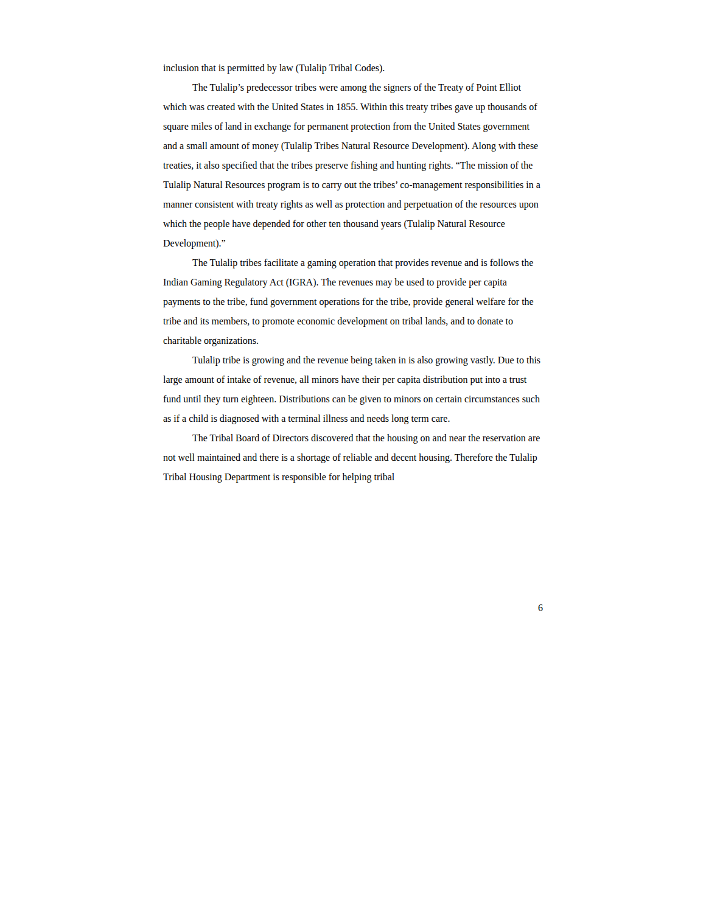inclusion that is permitted by law (Tulalip Tribal Codes).
The Tulalip’s predecessor tribes were among the signers of the Treaty of Point Elliot which was created with the United States in 1855. Within this treaty tribes gave up thousands of square miles of land in exchange for permanent protection from the United States government and a small amount of money (Tulalip Tribes Natural Resource Development). Along with these treaties, it also specified that the tribes preserve fishing and hunting rights. “The mission of the Tulalip Natural Resources program is to carry out the tribes’ co-management responsibilities in a manner consistent with treaty rights as well as protection and perpetuation of the resources upon which the people have depended for other ten thousand years (Tulalip Natural Resource Development).”
The Tulalip tribes facilitate a gaming operation that provides revenue and is follows the Indian Gaming Regulatory Act (IGRA). The revenues may be used to provide per capita payments to the tribe, fund government operations for the tribe, provide general welfare for the tribe and its members, to promote economic development on tribal lands, and to donate to charitable organizations.
Tulalip tribe is growing and the revenue being taken in is also growing vastly. Due to this large amount of intake of revenue, all minors have their per capita distribution put into a trust fund until they turn eighteen. Distributions can be given to minors on certain circumstances such as if a child is diagnosed with a terminal illness and needs long term care.
The Tribal Board of Directors discovered that the housing on and near the reservation are not well maintained and there is a shortage of reliable and decent housing. Therefore the Tulalip Tribal Housing Department is responsible for helping tribal
6